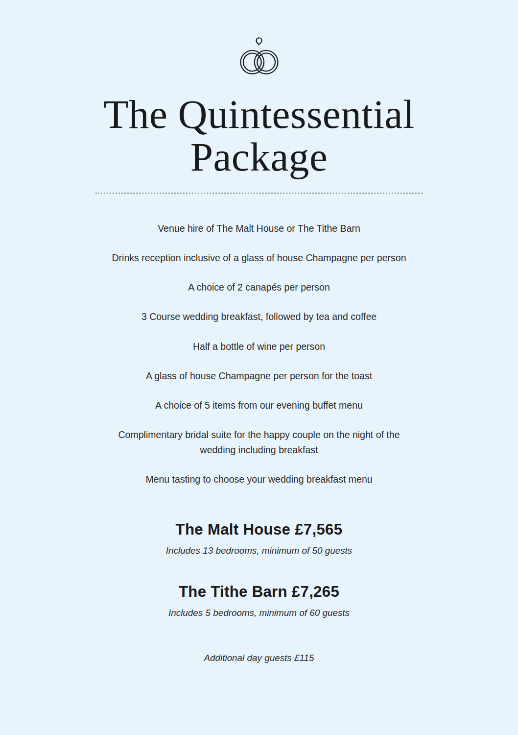The Quintessential Package
Venue hire of The Malt House or The Tithe Barn
Drinks reception inclusive of a glass of house Champagne per person
A choice of 2 canapés per person
3 Course wedding breakfast, followed by tea and coffee
Half a bottle of wine per person
A glass of house Champagne per person for the toast
A choice of 5 items from our evening buffet menu
Complimentary bridal suite for the happy couple on the night of the wedding including breakfast
Menu tasting to choose your wedding breakfast menu
The Malt House £7,565
Includes 13 bedrooms, minimum of 50 guests
The Tithe Barn £7,265
Includes 5 bedrooms, minimum of 60 guests
Additional day guests £115